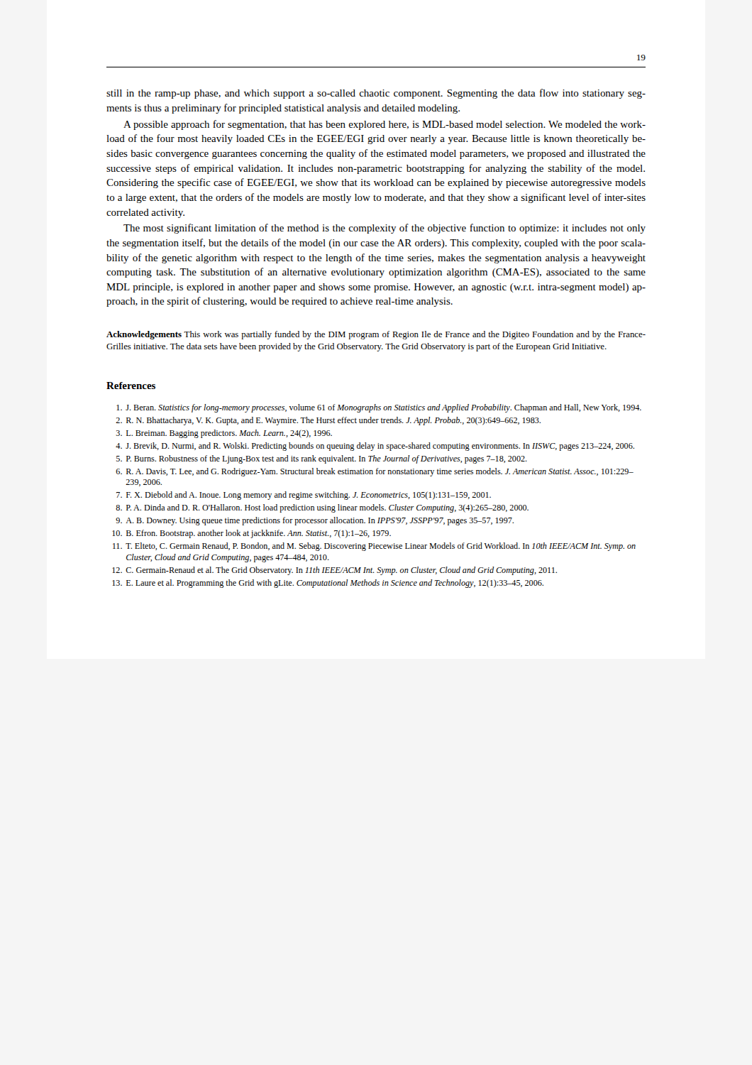19
still in the ramp-up phase, and which support a so-called chaotic component. Segmenting the data flow into stationary segments is thus a preliminary for principled statistical analysis and detailed modeling.
A possible approach for segmentation, that has been explored here, is MDL-based model selection. We modeled the workload of the four most heavily loaded CEs in the EGEE/EGI grid over nearly a year. Because little is known theoretically besides basic convergence guarantees concerning the quality of the estimated model parameters, we proposed and illustrated the successive steps of empirical validation. It includes non-parametric bootstrapping for analyzing the stability of the model. Considering the specific case of EGEE/EGI, we show that its workload can be explained by piecewise autoregressive models to a large extent, that the orders of the models are mostly low to moderate, and that they show a significant level of inter-sites correlated activity.
The most significant limitation of the method is the complexity of the objective function to optimize: it includes not only the segmentation itself, but the details of the model (in our case the AR orders). This complexity, coupled with the poor scalability of the genetic algorithm with respect to the length of the time series, makes the segmentation analysis a heavyweight computing task. The substitution of an alternative evolutionary optimization algorithm (CMA-ES), associated to the same MDL principle, is explored in another paper and shows some promise. However, an agnostic (w.r.t. intra-segment model) approach, in the spirit of clustering, would be required to achieve real-time analysis.
Acknowledgements This work was partially funded by the DIM program of Region Ile de France and the Digiteo Foundation and by the France-Grilles initiative. The data sets have been provided by the Grid Observatory. The Grid Observatory is part of the European Grid Initiative.
References
J. Beran. Statistics for long-memory processes, volume 61 of Monographs on Statistics and Applied Probability. Chapman and Hall, New York, 1994.
R. N. Bhattacharya, V. K. Gupta, and E. Waymire. The Hurst effect under trends. J. Appl. Probab., 20(3):649–662, 1983.
L. Breiman. Bagging predictors. Mach. Learn., 24(2), 1996.
J. Brevik, D. Nurmi, and R. Wolski. Predicting bounds on queuing delay in space-shared computing environments. In IISWC, pages 213–224, 2006.
P. Burns. Robustness of the Ljung-Box test and its rank equivalent. In The Journal of Derivatives, pages 7–18, 2002.
R. A. Davis, T. Lee, and G. Rodriguez-Yam. Structural break estimation for nonstationary time series models. J. American Statist. Assoc., 101:229–239, 2006.
F. X. Diebold and A. Inoue. Long memory and regime switching. J. Econometrics, 105(1):131–159, 2001.
P. A. Dinda and D. R. O'Hallaron. Host load prediction using linear models. Cluster Computing, 3(4):265–280, 2000.
A. B. Downey. Using queue time predictions for processor allocation. In IPPS'97, JSSPP'97, pages 35–57, 1997.
B. Efron. Bootstrap. another look at jackknife. Ann. Statist., 7(1):1–26, 1979.
T. Elteto, C. Germain Renaud, P. Bondon, and M. Sebag. Discovering Piecewise Linear Models of Grid Workload. In 10th IEEE/ACM Int. Symp. on Cluster, Cloud and Grid Computing, pages 474–484, 2010.
C. Germain-Renaud et al. The Grid Observatory. In 11th IEEE/ACM Int. Symp. on Cluster, Cloud and Grid Computing, 2011.
E. Laure et al. Programming the Grid with gLite. Computational Methods in Science and Technology, 12(1):33–45, 2006.